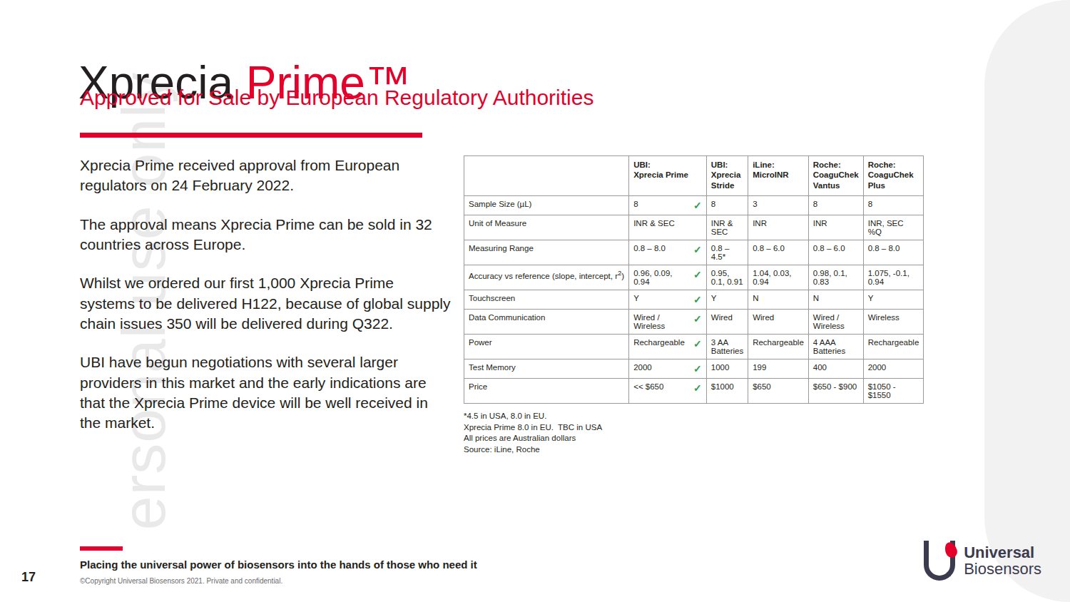ersonal use only
Xprecia Prime™
Approved for Sale by European Regulatory Authorities
Xprecia Prime received approval from European regulators on 24 February 2022.
The approval means Xprecia Prime can be sold in 32 countries across Europe.
Whilst we ordered our first 1,000 Xprecia Prime systems to be delivered H122, because of global supply chain issues 350 will be delivered during Q322.
UBI have begun negotiations with several larger providers in this market and the early indications are that the Xprecia Prime device will be well received in the market.
| | UBI: Xprecia Prime | UBI: Xprecia Stride | iLine: MicroINR | Roche: CoaguChek Vantus | Roche: CoaguChek Plus |
| --- | --- | --- | --- | --- | --- |
| Sample Size (µL) | 8 ✓ | 8 | 3 | 8 | 8 |
| Unit of Measure | INR & SEC | INR & SEC | INR | INR | INR, SEC %Q |
| Measuring Range | 0.8 – 8.0 ✓ | 0.8 – 4.5* | 0.8 – 6.0 | 0.8 – 6.0 | 0.8 – 8.0 |
| Accuracy vs reference (slope, intercept, r 2 ) | 0.96, 0.09, 0.94 ✓ | 0.95, 0.1, 0.91 | 1.04, 0.03, 0.94 | 0.98, 0.1, 0.83 | 1.075, -0.1, 0.94 |
| Touchscreen | Y ✓ | Y | N | N | Y |
| Data Communication | Wired / Wireless ✓ | Wired | Wired | Wired / Wireless | Wireless |
| Power | Rechargeable ✓ | 3 AA Batteries | Rechargeable | 4 AAA Batteries | Rechargeable |
| Test Memory | 2000 ✓ | 1000 | 199 | 400 | 2000 |
| Price | << $650 ✓ | $1000 | $650 | $650 - $900 | $1050 - $1550 |
*4.5 in USA, 8.0 in EU.
Xprecia Prime 8.0 in EU. TBC in USA
All prices are Australian dollars
Source: iLine, Roche
Placing the universal power of biosensors into the hands of those who need it
©Copyright Universal Biosensors 2021. Private and confidential.
17
Universal
Biosensors